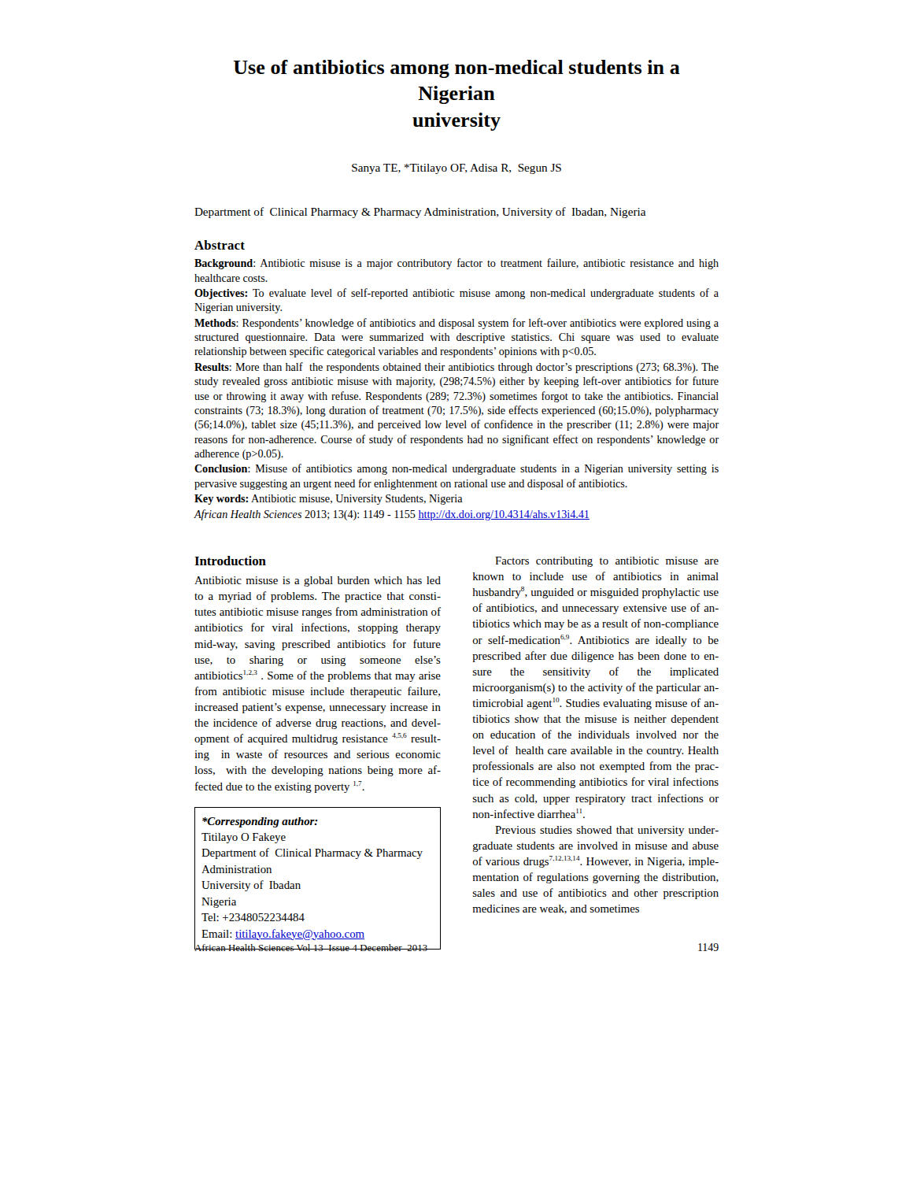Use of antibiotics among non-medical students in a Nigerian
university
Sanya TE, *Titilayo OF, Adisa R, Segun JS
Department of Clinical Pharmacy & Pharmacy Administration, University of Ibadan, Nigeria
Abstract
Background: Antibiotic misuse is a major contributory factor to treatment failure, antibiotic resistance and high healthcare costs.
Objectives: To evaluate level of self-reported antibiotic misuse among non-medical undergraduate students of a Nigerian university.
Methods: Respondents’ knowledge of antibiotics and disposal system for left-over antibiotics were explored using a structured questionnaire. Data were summarized with descriptive statistics. Chi square was used to evaluate relationship between specific categorical variables and respondents’ opinions with p<0.05.
Results: More than half the respondents obtained their antibiotics through doctor’s prescriptions (273; 68.3%). The study revealed gross antibiotic misuse with majority, (298;74.5%) either by keeping left-over antibiotics for future use or throwing it away with refuse. Respondents (289; 72.3%) sometimes forgot to take the antibiotics. Financial constraints (73; 18.3%), long duration of treatment (70; 17.5%), side effects experienced (60;15.0%), polypharmacy (56;14.0%), tablet size (45;11.3%), and perceived low level of confidence in the prescriber (11; 2.8%) were major reasons for non-adherence. Course of study of respondents had no significant effect on respondents’ knowledge or adherence (p>0.05).
Conclusion: Misuse of antibiotics among non-medical undergraduate students in a Nigerian university setting is pervasive suggesting an urgent need for enlightenment on rational use and disposal of antibiotics.
Key words: Antibiotic misuse, University Students, Nigeria
African Health Sciences 2013; 13(4): 1149 - 1155 http://dx.doi.org/10.4314/ahs.v13i4.41
Introduction
Antibiotic misuse is a global burden which has led to a myriad of problems. The practice that constitutes antibiotic misuse ranges from administration of antibiotics for viral infections, stopping therapy mid-way, saving prescribed antibiotics for future use, to sharing or using someone else’s antibiotics1,2,3 . Some of the problems that may arise from antibiotic misuse include therapeutic failure, increased patient’s expense, unnecessary increase in the incidence of adverse drug reactions, and development of acquired multidrug resistance 4,5,6 resulting in waste of resources and serious economic loss, with the developing nations being more affected due to the existing poverty 1,7.
*Corresponding author:
Titilayo O Fakeye
Department of Clinical Pharmacy & Pharmacy Administration
University of Ibadan
Nigeria
Tel: +2348052234484
Email: titilayo.fakeye@yahoo.com
Factors contributing to antibiotic misuse are known to include use of antibiotics in animal husbandry8, unguided or misguided prophylactic use of antibiotics, and unnecessary extensive use of antibiotics which may be as a result of non-compliance or self-medication6,9. Antibiotics are ideally to be prescribed after due diligence has been done to ensure the sensitivity of the implicated microorganism(s) to the activity of the particular antimicrobial agent10. Studies evaluating misuse of antibiotics show that the misuse is neither dependent on education of the individuals involved nor the level of health care available in the country. Health professionals are also not exempted from the practice of recommending antibiotics for viral infections such as cold, upper respiratory tract infections or non-infective diarrhea11.
Previous studies showed that university undergraduate students are involved in misuse and abuse of various drugs7,12,13,14. However, in Nigeria, implementation of regulations governing the distribution, sales and use of antibiotics and other prescription medicines are weak, and sometimes
African Health Sciences Vol 13 Issue 4 December 2013
1149